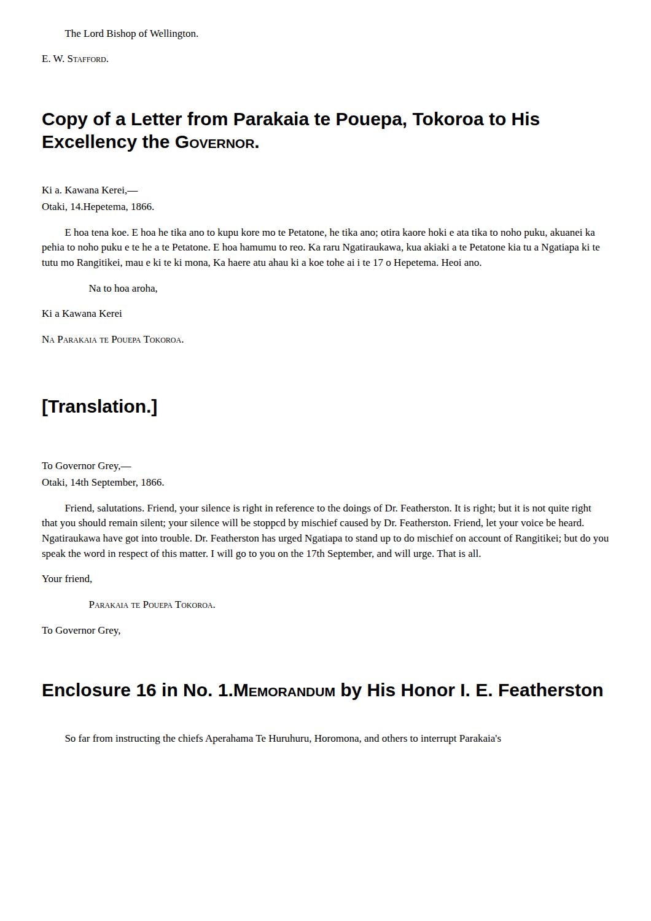The Lord Bishop of Wellington.
E. W. Stafford.
Copy of a Letter from Parakaia te Pouepa, Tokoroa to His Excellency the Governor.
Ki a. Kawana Kerei,—
Otaki, 14.Hepetema, 1866.
E hoa tena koe. E hoa he tika ano to kupu kore mo te Petatone, he tika ano; otira kaore hoki e ata tika to noho puku, akuanei ka pehia to noho puku e te he a te Petatone. E hoa hamumu to reo. Ka raru Ngatiraukawa, kua akiaki a te Petatone kia tu a Ngatiapa ki te tutu mo Rangitikei, mau e ki te ki mona, Ka haere atu ahau ki a koe tohe ai i te 17 o Hepetema. Heoi ano.
Na to hoa aroha,
Ki a Kawana Kerei
Na Parakaia te Pouepa Tokoroa.
[Translation.]
To Governor Grey,—
Otaki, 14th September, 1866.
Friend, salutations. Friend, your silence is right in reference to the doings of Dr. Featherston. It is right; but it is not quite right that you should remain silent; your silence will be stoppcd by mischief caused by Dr. Featherston. Friend, let your voice be heard. Ngatiraukawa have got into trouble. Dr. Featherston has urged Ngatiapa to stand up to do mischief on account of Rangitikei; but do you speak the word in respect of this matter. I will go to you on the 17th September, and will urge. That is all.
Your friend,
Parakaia te Pouepa Tokoroa.
To Governor Grey,
Enclosure 16 in No. 1.Memorandum by His Honor I. E. Featherston
So far from instructing the chiefs Aperahama Te Huruhuru, Horomona, and others to interrupt Parakaia's